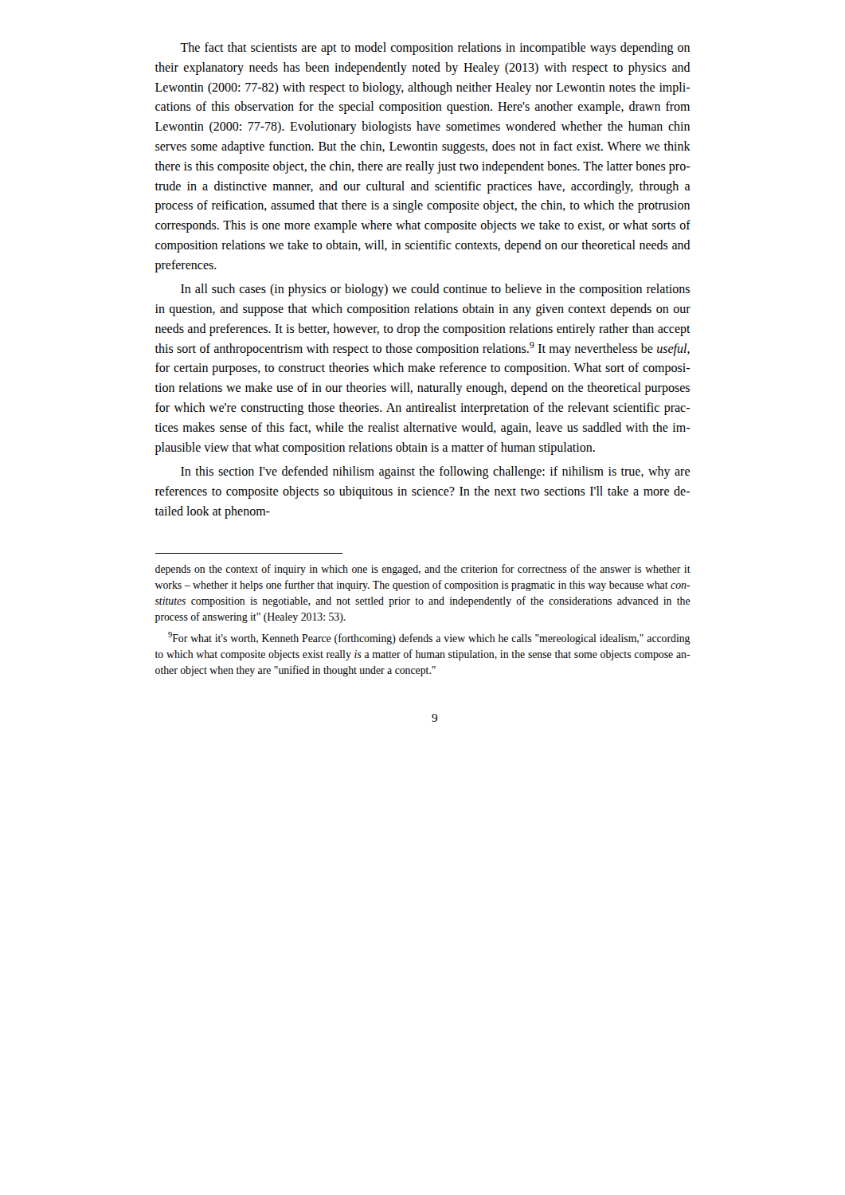The fact that scientists are apt to model composition relations in incompatible ways depending on their explanatory needs has been independently noted by Healey (2013) with respect to physics and Lewontin (2000: 77-82) with respect to biology, although neither Healey nor Lewontin notes the implications of this observation for the special composition question. Here's another example, drawn from Lewontin (2000: 77-78). Evolutionary biologists have sometimes wondered whether the human chin serves some adaptive function. But the chin, Lewontin suggests, does not in fact exist. Where we think there is this composite object, the chin, there are really just two independent bones. The latter bones protrude in a distinctive manner, and our cultural and scientific practices have, accordingly, through a process of reification, assumed that there is a single composite object, the chin, to which the protrusion corresponds. This is one more example where what composite objects we take to exist, or what sorts of composition relations we take to obtain, will, in scientific contexts, depend on our theoretical needs and preferences.
In all such cases (in physics or biology) we could continue to believe in the composition relations in question, and suppose that which composition relations obtain in any given context depends on our needs and preferences. It is better, however, to drop the composition relations entirely rather than accept this sort of anthropocentrism with respect to those composition relations.9 It may nevertheless be useful, for certain purposes, to construct theories which make reference to composition. What sort of composition relations we make use of in our theories will, naturally enough, depend on the theoretical purposes for which we're constructing those theories. An antirealist interpretation of the relevant scientific practices makes sense of this fact, while the realist alternative would, again, leave us saddled with the implausible view that what composition relations obtain is a matter of human stipulation.
In this section I've defended nihilism against the following challenge: if nihilism is true, why are references to composite objects so ubiquitous in science? In the next two sections I'll take a more detailed look at phenom-
depends on the context of inquiry in which one is engaged, and the criterion for correctness of the answer is whether it works – whether it helps one further that inquiry. The question of composition is pragmatic in this way because what constitutes composition is negotiable, and not settled prior to and independently of the considerations advanced in the process of answering it" (Healey 2013: 53).
9For what it's worth, Kenneth Pearce (forthcoming) defends a view which he calls "mereological idealism," according to which what composite objects exist really is a matter of human stipulation, in the sense that some objects compose another object when they are "unified in thought under a concept."
9